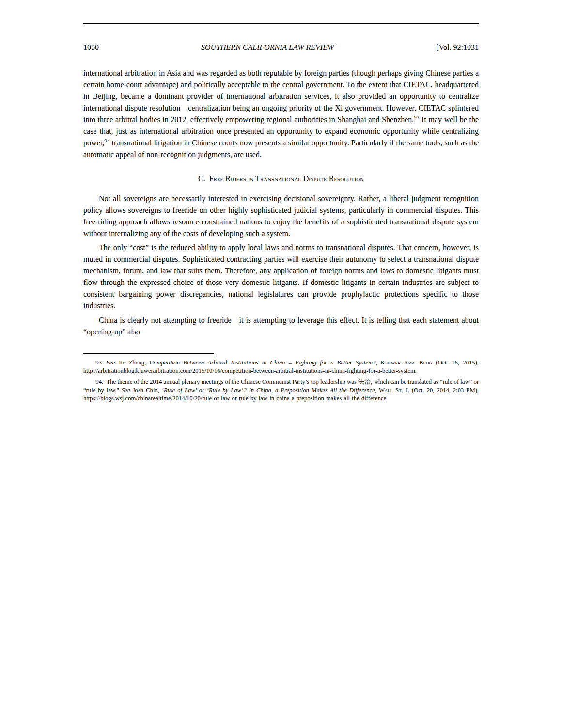1050 SOUTHERN CALIFORNIA LAW REVIEW [Vol. 92:1031
international arbitration in Asia and was regarded as both reputable by foreign parties (though perhaps giving Chinese parties a certain home-court advantage) and politically acceptable to the central government. To the extent that CIETAC, headquartered in Beijing, became a dominant provider of international arbitration services, it also provided an opportunity to centralize international dispute resolution—centralization being an ongoing priority of the Xi government. However, CIETAC splintered into three arbitral bodies in 2012, effectively empowering regional authorities in Shanghai and Shenzhen.93 It may well be the case that, just as international arbitration once presented an opportunity to expand economic opportunity while centralizing power,94 transnational litigation in Chinese courts now presents a similar opportunity. Particularly if the same tools, such as the automatic appeal of non-recognition judgments, are used.
C. Free Riders in Transnational Dispute Resolution
Not all sovereigns are necessarily interested in exercising decisional sovereignty. Rather, a liberal judgment recognition policy allows sovereigns to freeride on other highly sophisticated judicial systems, particularly in commercial disputes. This free-riding approach allows resource-constrained nations to enjoy the benefits of a sophisticated transnational dispute system without internalizing any of the costs of developing such a system.
The only “cost” is the reduced ability to apply local laws and norms to transnational disputes. That concern, however, is muted in commercial disputes. Sophisticated contracting parties will exercise their autonomy to select a transnational dispute mechanism, forum, and law that suits them. Therefore, any application of foreign norms and laws to domestic litigants must flow through the expressed choice of those very domestic litigants. If domestic litigants in certain industries are subject to consistent bargaining power discrepancies, national legislatures can provide prophylactic protections specific to those industries.
China is clearly not attempting to freeride—it is attempting to leverage this effect. It is telling that each statement about “opening-up” also
93. See Jie Zheng, Competition Between Arbitral Institutions in China – Fighting for a Better System?, Kluwer Arb. Blog (Oct. 16, 2015), http://arbitrationblog.kluwerarbitration.com/2015/10/16/competition-between-arbitral-institutions-in-china-fighting-for-a-better-system.
94. The theme of the 2014 annual plenary meetings of the Chinese Communist Party’s top leadership was 法治, which can be translated as “rule of law” or “rule by law.” See Josh Chin, ‘Rule of Law’ or ‘Rule by Law’? In China, a Preposition Makes All the Difference, Wall St. J. (Oct. 20, 2014, 2:03 PM), https://blogs.wsj.com/chinarealtime/2014/10/20/rule-of-law-or-rule-by-law-in-china-a-preposition-makes-all-the-difference.